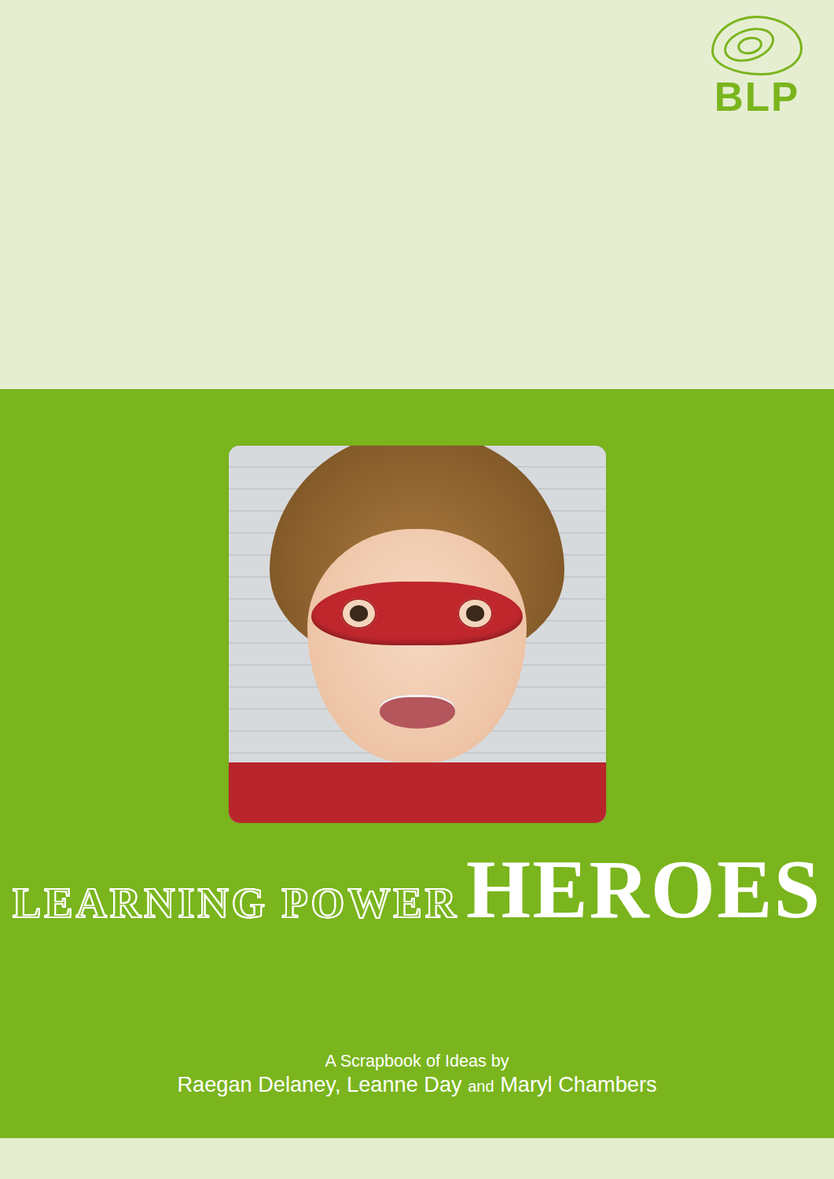BLP
LEARNING POWER HEROES
A Scrapbook of Ideas by Raegan Delaney, Leanne Day and Maryl Chambers